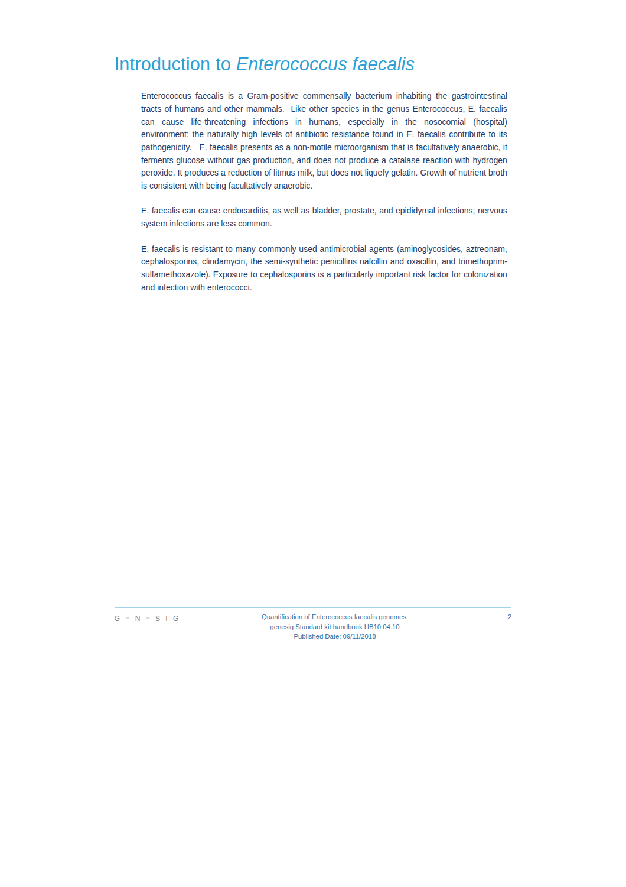Introduction to Enterococcus faecalis
Enterococcus faecalis is a Gram-positive commensally bacterium inhabiting the gastrointestinal tracts of humans and other mammals. Like other species in the genus Enterococcus, E. faecalis can cause life-threatening infections in humans, especially in the nosocomial (hospital) environment: the naturally high levels of antibiotic resistance found in E. faecalis contribute to its pathogenicity. E. faecalis presents as a non-motile microorganism that is facultatively anaerobic, it ferments glucose without gas production, and does not produce a catalase reaction with hydrogen peroxide. It produces a reduction of litmus milk, but does not liquefy gelatin. Growth of nutrient broth is consistent with being facultatively anaerobic.
E. faecalis can cause endocarditis, as well as bladder, prostate, and epididymal infections; nervous system infections are less common.
E. faecalis is resistant to many commonly used antimicrobial agents (aminoglycosides, aztreonam, cephalosporins, clindamycin, the semi-synthetic penicillins nafcillin and oxacillin, and trimethoprim-sulfamethoxazole). Exposure to cephalosporins is a particularly important risk factor for colonization and infection with enterococci.
G ≡ N ≡ S I G
Quantification of Enterococcus faecalis genomes. genesig Standard kit handbook HB10.04.10 Published Date: 09/11/2018
2